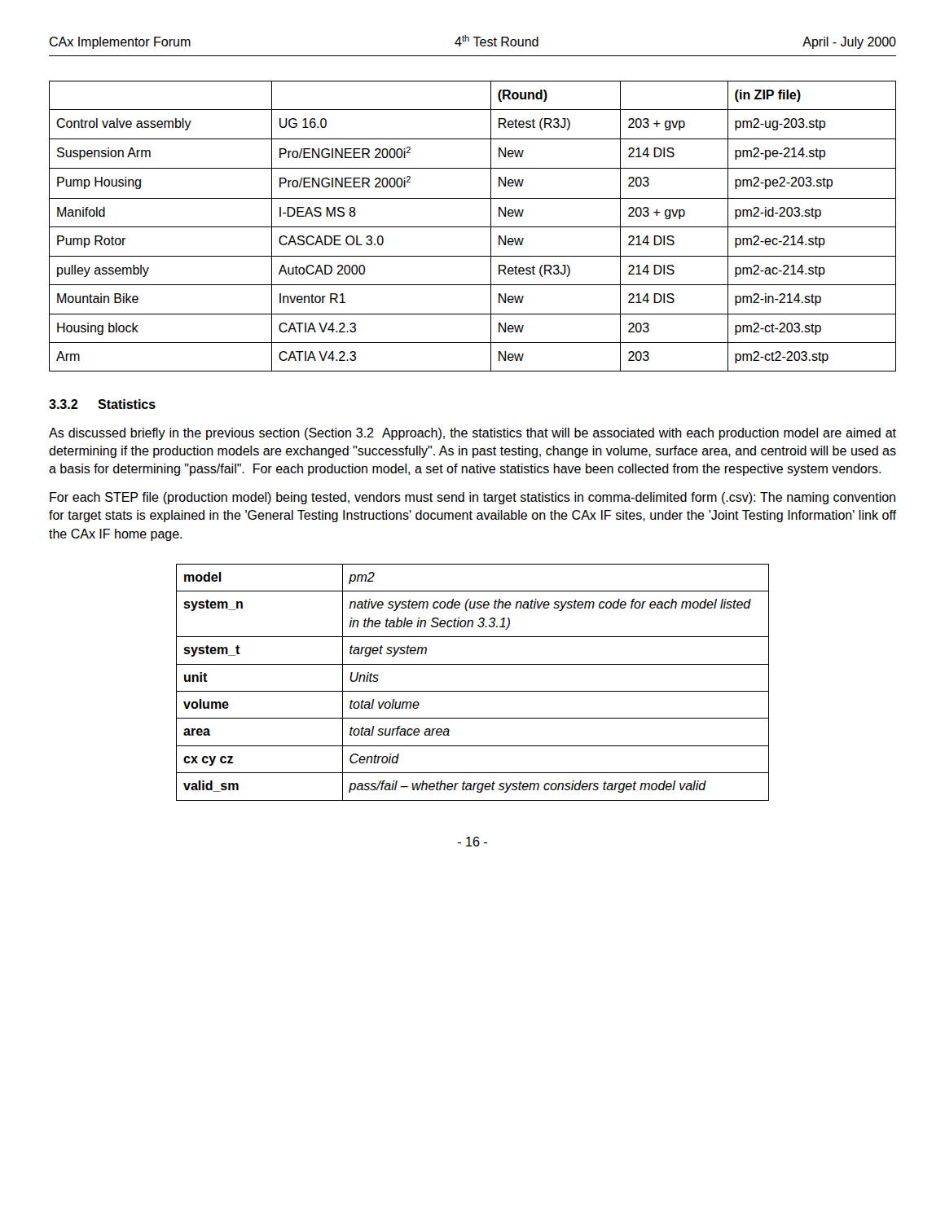CAx Implementor Forum
4th Test Round
April - July 2000
| | | (Round) | | (in ZIP file) |
| Control valve assembly | UG 16.0 | Retest (R3J) | 203 + gvp | pm2-ug-203.stp |
| Suspension Arm | Pro/ENGINEER 2000i 2 | New | 214 DIS | pm2-pe-214.stp |
| Pump Housing | Pro/ENGINEER 2000i 2 | New | 203 | pm2-pe2-203.stp |
| Manifold | I-DEAS MS 8 | New | 203 + gvp | pm2-id-203.stp |
| Pump Rotor | CASCADE OL 3.0 | New | 214 DIS | pm2-ec-214.stp |
| pulley assembly | AutoCAD 2000 | Retest (R3J) | 214 DIS | pm2-ac-214.stp |
| Mountain Bike | Inventor R1 | New | 214 DIS | pm2-in-214.stp |
| Housing block | CATIA V4.2.3 | New | 203 | pm2-ct-203.stp |
| Arm | CATIA V4.2.3 | New | 203 | pm2-ct2-203.stp |
3.3.2 Statistics
As discussed briefly in the previous section (Section 3.2 Approach), the statistics that will be associated with each production model are aimed at determining if the production models are exchanged "successfully". As in past testing, change in volume, surface area, and centroid will be used as a basis for determining "pass/fail". For each production model, a set of native statistics have been collected from the respective system vendors.
For each STEP file (production model) being tested, vendors must send in target statistics in comma-delimited form (.csv): The naming convention for target stats is explained in the 'General Testing Instructions' document available on the CAx IF sites, under the 'Joint Testing Information' link off the CAx IF home page.
| model | pm2 |
| system_n | native system code (use the native system code for each model listed in the table in Section 3.3.1) |
| system_t | target system |
| unit | Units |
| volume | total volume |
| area | total surface area |
| cx cy cz | Centroid |
| valid_sm | pass/fail – whether target system considers target model valid |
- 16 -